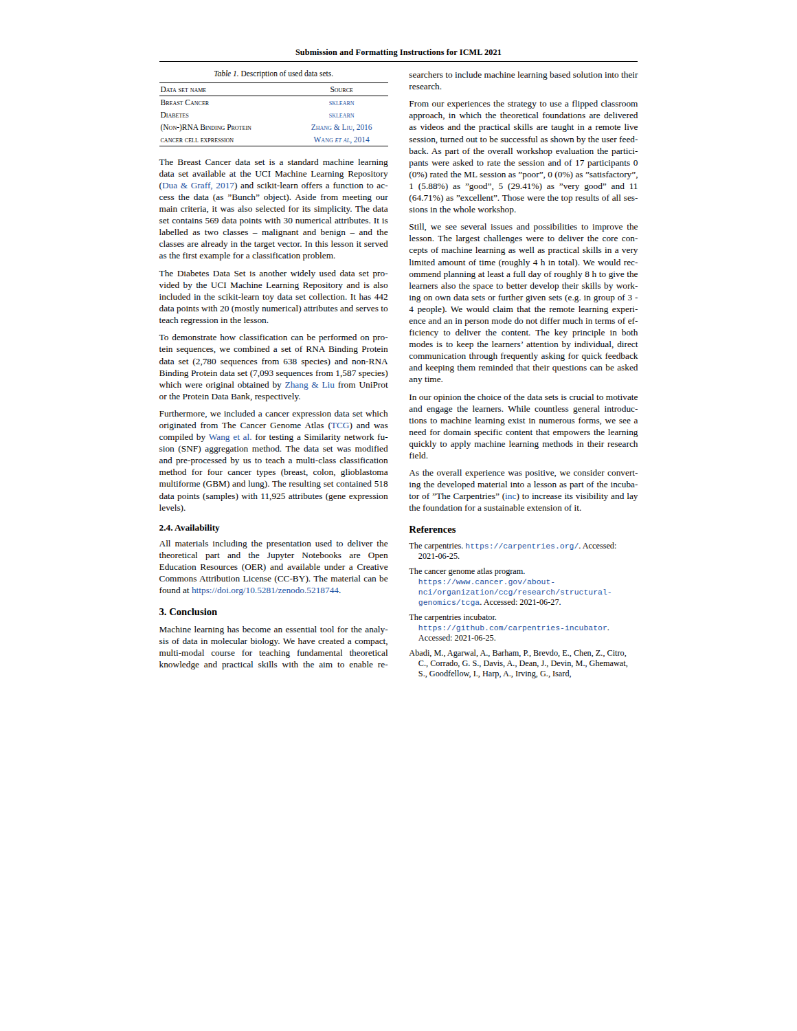Submission and Formatting Instructions for ICML 2021
Table 1. Description of used data sets.
| Data set name | Source |
| --- | --- |
| Breast Cancer | sklearn |
| Diabetes | sklearn |
| (Non-)RNA Binding Protein | Zhang & Liu, 2016 |
| cancer cell expression | Wang et al , 2014 |
The Breast Cancer data set is a standard machine learning data set available at the UCI Machine Learning Repository (Dua & Graff, 2017) and scikit-learn offers a function to access the data (as ”Bunch” object). Aside from meeting our main criteria, it was also selected for its simplicity. The data set contains 569 data points with 30 numerical attributes. It is labelled as two classes – malignant and benign – and the classes are already in the target vector. In this lesson it served as the first example for a classification problem.
The Diabetes Data Set is another widely used data set provided by the UCI Machine Learning Repository and is also included in the scikit-learn toy data set collection. It has 442 data points with 20 (mostly numerical) attributes and serves to teach regression in the lesson.
To demonstrate how classification can be performed on protein sequences, we combined a set of RNA Binding Protein data set (2,780 sequences from 638 species) and non-RNA Binding Protein data set (7,093 sequences from 1,587 species) which were original obtained by Zhang & Liu from UniProt or the Protein Data Bank, respectively.
Furthermore, we included a cancer expression data set which originated from The Cancer Genome Atlas (TCG) and was compiled by Wang et al. for testing a Similarity network fusion (SNF) aggregation method. The data set was modified and pre-processed by us to teach a multi-class classification method for four cancer types (breast, colon, glioblastoma multiforme (GBM) and lung). The resulting set contained 518 data points (samples) with 11,925 attributes (gene expression levels).
2.4. Availability
All materials including the presentation used to deliver the theoretical part and the Jupyter Notebooks are Open Education Resources (OER) and available under a Creative Commons Attribution License (CC-BY). The material can be found at https://doi.org/10.5281/zenodo.5218744.
3. Conclusion
Machine learning has become an essential tool for the analysis of data in molecular biology. We have created a compact, multi-modal course for teaching fundamental theoretical knowledge and practical skills with the aim to enable researchers to include machine learning based solution into their research.
From our experiences the strategy to use a flipped classroom approach, in which the theoretical foundations are delivered as videos and the practical skills are taught in a remote live session, turned out to be successful as shown by the user feedback. As part of the overall workshop evaluation the participants were asked to rate the session and of 17 participants 0 (0%) rated the ML session as ”poor”, 0 (0%) as ”satisfactory”, 1 (5.88%) as ”good”, 5 (29.41%) as ”very good” and 11 (64.71%) as ”excellent”. Those were the top results of all sessions in the whole workshop.
Still, we see several issues and possibilities to improve the lesson. The largest challenges were to deliver the core concepts of machine learning as well as practical skills in a very limited amount of time (roughly 4 h in total). We would recommend planning at least a full day of roughly 8 h to give the learners also the space to better develop their skills by working on own data sets or further given sets (e.g. in group of 3 - 4 people). We would claim that the remote learning experience and an in person mode do not differ much in terms of efficiency to deliver the content. The key principle in both modes is to keep the learners’ attention by individual, direct communication through frequently asking for quick feedback and keeping them reminded that their questions can be asked any time.
In our opinion the choice of the data sets is crucial to motivate and engage the learners. While countless general introductions to machine learning exist in numerous forms, we see a need for domain specific content that empowers the learning quickly to apply machine learning methods in their research field.
As the overall experience was positive, we consider converting the developed material into a lesson as part of the incubator of ”The Carpentries” (inc) to increase its visibility and lay the foundation for a sustainable extension of it.
References
The carpentries. https://carpentries.org/. Accessed: 2021-06-25.
The cancer genome atlas program. https://www.cancer.gov/about-nci/organization/ccg/research/structural-genomics/tcga. Accessed: 2021-06-27.
The carpentries incubator. https://github.com/carpentries-incubator. Accessed: 2021-06-25.
Abadi, M., Agarwal, A., Barham, P., Brevdo, E., Chen, Z., Citro, C., Corrado, G. S., Davis, A., Dean, J., Devin, M., Ghemawat, S., Goodfellow, I., Harp, A., Irving, G., Isard,